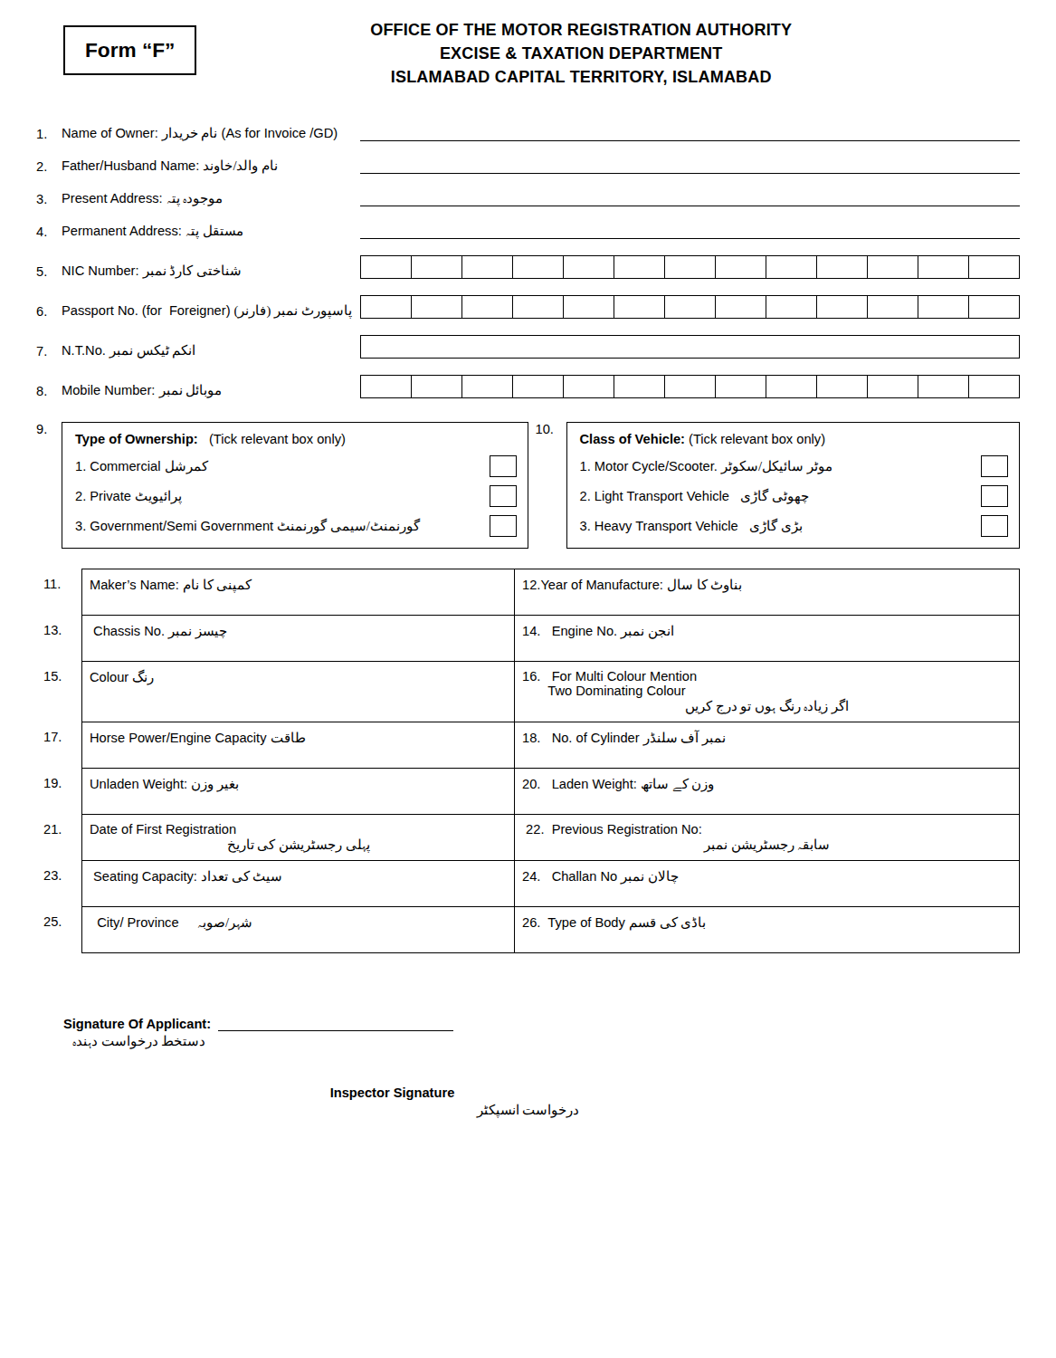Form “F”
OFFICE OF THE MOTOR REGISTRATION AUTHORITY
EXCISE & TAXATION DEPARTMENT
ISLAMABAD CAPITAL TERRITORY, ISLAMABAD
1.
Name of Owner: نام خریدار (As for Invoice /GD)
2.
Father/Husband Name: نام والد/خاوند
3.
Present Address: موجودہ پتہ
4.
Permanent Address: مستقل پتہ
5.
NIC Number: شناختی کارڈ نمبر
6.
Passport No. (for Foreigner) پاسپورٹ نمبر (فارنر)
7.
N.T.No. انکم ٹیکس نمبر
8.
Mobile Number: موبائل نمبر
9.
Type of Ownership: (Tick relevant box only)
1. Commercial کمرشل
2. Private پرائیویٹ
3. Government/Semi Government گورنمنٹ/سیمی گورنمنٹ
10.
Class of Vehicle: (Tick relevant box only)
1. Motor Cycle/Scooter. موٹر سائیکل/سکوٹر
2. Light Transport Vehicle چھوٹی گاڑی
3. Heavy Transport Vehicle بڑی گاڑی
| 11. | Maker’s Name: کمپنی کا نام | 12.Year of Manufacture: بناوٹ کا سال |
| 13. | Chassis No. چیسز نمبر | 14. Engine No. انجن نمبر |
| 15. | Colour رنگ | 16. For Multi Colour Mention Two Dominating Colour اگر زیادہ رنگ ہوں تو درج کریں |
| 17. | Horse Power/Engine Capacity طاقت | 18. No. of Cylinder نمبر آف سلنڈر |
| 19. | Unladen Weight: بغیر وزن | 20. Laden Weight: وزن کے ساتھ |
| 21. | Date of First Registration پہلی رجسٹریشن کی تاریخ | 22. Previous Registration No: سابقہ رجسٹریشن نمبر |
| 23. | Seating Capacity: سیٹ کی تعداد | 24. Challan No چالان نمبر |
| 25. | City/ Province شہر/صوبہ | 26. Type of Body باڈی کی قسم |
Signature Of Applicant:
دستخط درخواست دہندہ
Inspector Signature
درخواست انسپکٹر